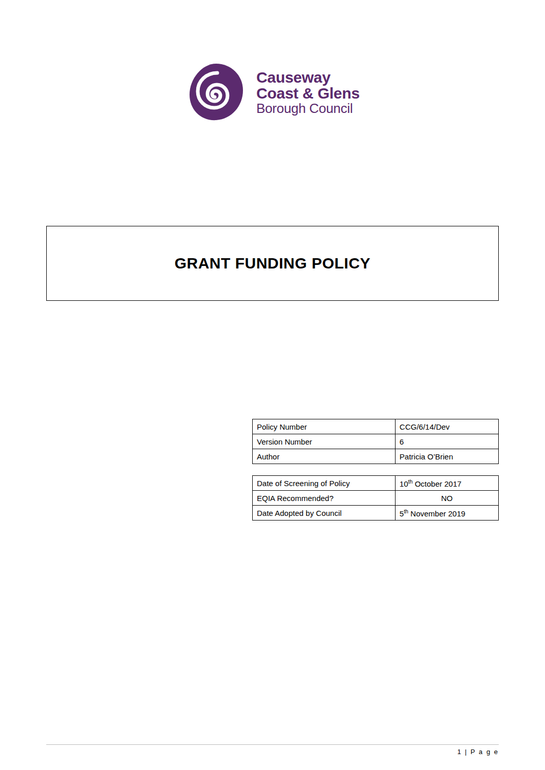Causeway
Coast & Glens
Borough Council
GRANT FUNDING POLICY
| Policy Number | CCG/6/14/Dev |
| Version Number | 6 |
| Author | Patricia O’Brien |
| Date of Screening of Policy | 10 th October 2017 |
| EQIA Recommended? | NO |
| Date Adopted by Council | 5 th November 2019 |
1 | P a g e